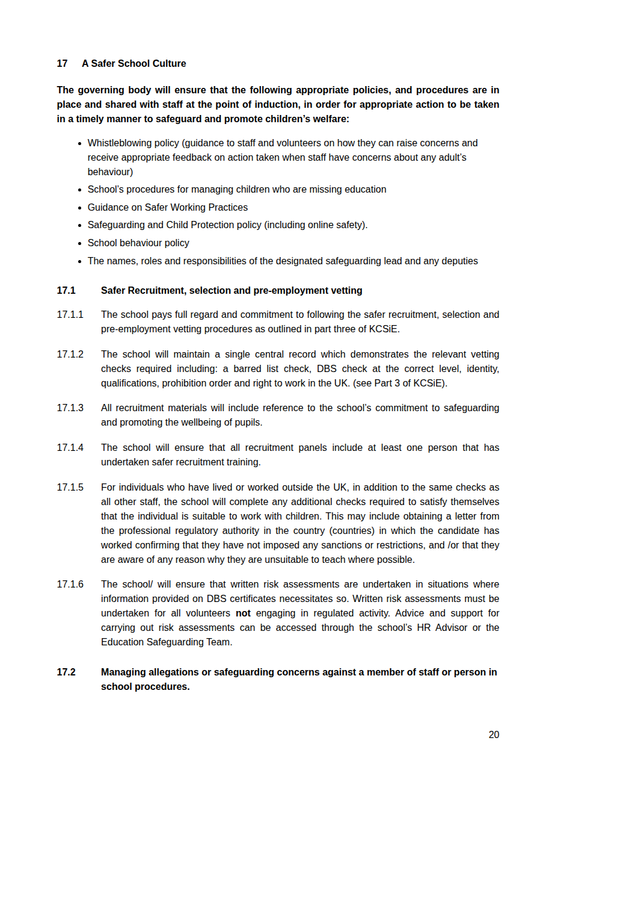17 A Safer School Culture
The governing body will ensure that the following appropriate policies, and procedures are in place and shared with staff at the point of induction, in order for appropriate action to be taken in a timely manner to safeguard and promote children’s welfare:
Whistleblowing policy (guidance to staff and volunteers on how they can raise concerns and receive appropriate feedback on action taken when staff have concerns about any adult’s behaviour)
School’s procedures for managing children who are missing education
Guidance on Safer Working Practices
Safeguarding and Child Protection policy (including online safety).
School behaviour policy
The names, roles and responsibilities of the designated safeguarding lead and any deputies
17.1 Safer Recruitment, selection and pre-employment vetting
17.1.1 The school pays full regard and commitment to following the safer recruitment, selection and pre-employment vetting procedures as outlined in part three of KCSiE.
17.1.2 The school will maintain a single central record which demonstrates the relevant vetting checks required including: a barred list check, DBS check at the correct level, identity, qualifications, prohibition order and right to work in the UK. (see Part 3 of KCSiE).
17.1.3 All recruitment materials will include reference to the school’s commitment to safeguarding and promoting the wellbeing of pupils.
17.1.4 The school will ensure that all recruitment panels include at least one person that has undertaken safer recruitment training.
17.1.5 For individuals who have lived or worked outside the UK, in addition to the same checks as all other staff, the school will complete any additional checks required to satisfy themselves that the individual is suitable to work with children. This may include obtaining a letter from the professional regulatory authority in the country (countries) in which the candidate has worked confirming that they have not imposed any sanctions or restrictions, and /or that they are aware of any reason why they are unsuitable to teach where possible.
17.1.6 The school/ will ensure that written risk assessments are undertaken in situations where information provided on DBS certificates necessitates so. Written risk assessments must be undertaken for all volunteers not engaging in regulated activity. Advice and support for carrying out risk assessments can be accessed through the school’s HR Advisor or the Education Safeguarding Team.
17.2 Managing allegations or safeguarding concerns against a member of staff or person in school procedures.
20